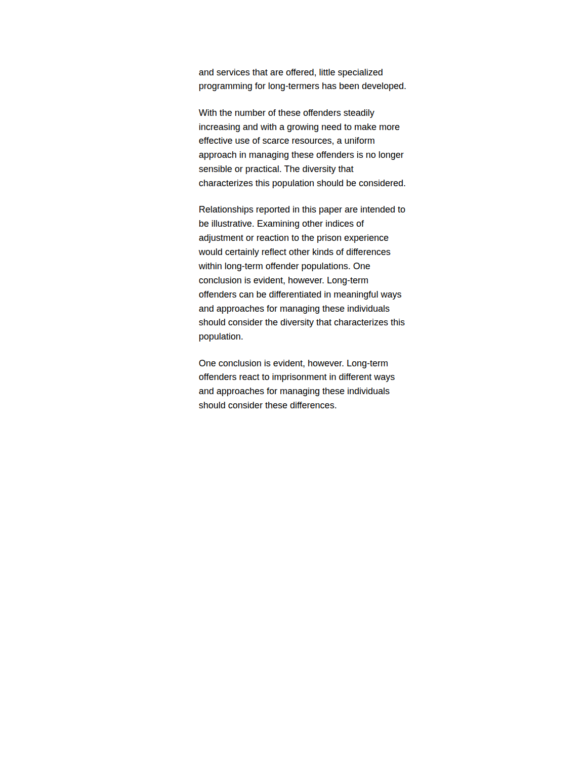and services that are offered, little specialized programming for long-termers has been developed.
With the number of these offenders steadily increasing and with a growing need to make more effective use of scarce resources, a uniform approach in managing these offenders is no longer sensible or practical. The diversity that characterizes this population should be considered.
Relationships reported in this paper are intended to be illustrative. Examining other indices of adjustment or reaction to the prison experience would certainly reflect other kinds of differences within long-term offender populations. One conclusion is evident, however. Long-term offenders can be differentiated in meaningful ways and approaches for managing these individuals should consider the diversity that characterizes this population.
One conclusion is evident, however. Long-term offenders react to imprisonment in different ways and approaches for managing these individuals should consider these differences.